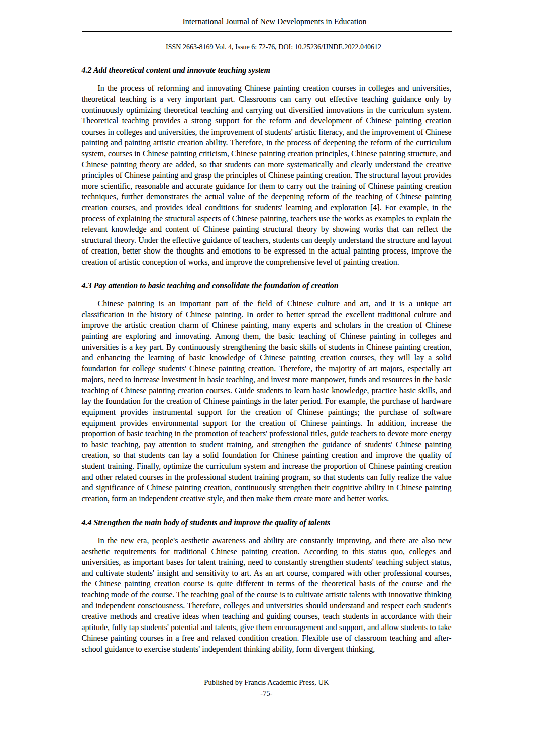International Journal of New Developments in Education
ISSN 2663-8169 Vol. 4, Issue 6: 72-76, DOI: 10.25236/IJNDE.2022.040612
4.2 Add theoretical content and innovate teaching system
In the process of reforming and innovating Chinese painting creation courses in colleges and universities, theoretical teaching is a very important part. Classrooms can carry out effective teaching guidance only by continuously optimizing theoretical teaching and carrying out diversified innovations in the curriculum system. Theoretical teaching provides a strong support for the reform and development of Chinese painting creation courses in colleges and universities, the improvement of students' artistic literacy, and the improvement of Chinese painting and painting artistic creation ability. Therefore, in the process of deepening the reform of the curriculum system, courses in Chinese painting criticism, Chinese painting creation principles, Chinese painting structure, and Chinese painting theory are added, so that students can more systematically and clearly understand the creative principles of Chinese painting and grasp the principles of Chinese painting creation. The structural layout provides more scientific, reasonable and accurate guidance for them to carry out the training of Chinese painting creation techniques, further demonstrates the actual value of the deepening reform of the teaching of Chinese painting creation courses, and provides ideal conditions for students' learning and exploration [4]. For example, in the process of explaining the structural aspects of Chinese painting, teachers use the works as examples to explain the relevant knowledge and content of Chinese painting structural theory by showing works that can reflect the structural theory. Under the effective guidance of teachers, students can deeply understand the structure and layout of creation, better show the thoughts and emotions to be expressed in the actual painting process, improve the creation of artistic conception of works, and improve the comprehensive level of painting creation.
4.3 Pay attention to basic teaching and consolidate the foundation of creation
Chinese painting is an important part of the field of Chinese culture and art, and it is a unique art classification in the history of Chinese painting. In order to better spread the excellent traditional culture and improve the artistic creation charm of Chinese painting, many experts and scholars in the creation of Chinese painting are exploring and innovating. Among them, the basic teaching of Chinese painting in colleges and universities is a key part. By continuously strengthening the basic skills of students in Chinese painting creation, and enhancing the learning of basic knowledge of Chinese painting creation courses, they will lay a solid foundation for college students' Chinese painting creation. Therefore, the majority of art majors, especially art majors, need to increase investment in basic teaching, and invest more manpower, funds and resources in the basic teaching of Chinese painting creation courses. Guide students to learn basic knowledge, practice basic skills, and lay the foundation for the creation of Chinese paintings in the later period. For example, the purchase of hardware equipment provides instrumental support for the creation of Chinese paintings; the purchase of software equipment provides environmental support for the creation of Chinese paintings. In addition, increase the proportion of basic teaching in the promotion of teachers' professional titles, guide teachers to devote more energy to basic teaching, pay attention to student training, and strengthen the guidance of students' Chinese painting creation, so that students can lay a solid foundation for Chinese painting creation and improve the quality of student training. Finally, optimize the curriculum system and increase the proportion of Chinese painting creation and other related courses in the professional student training program, so that students can fully realize the value and significance of Chinese painting creation, continuously strengthen their cognitive ability in Chinese painting creation, form an independent creative style, and then make them create more and better works.
4.4 Strengthen the main body of students and improve the quality of talents
In the new era, people's aesthetic awareness and ability are constantly improving, and there are also new aesthetic requirements for traditional Chinese painting creation. According to this status quo, colleges and universities, as important bases for talent training, need to constantly strengthen students' teaching subject status, and cultivate students' insight and sensitivity to art. As an art course, compared with other professional courses, the Chinese painting creation course is quite different in terms of the theoretical basis of the course and the teaching mode of the course. The teaching goal of the course is to cultivate artistic talents with innovative thinking and independent consciousness. Therefore, colleges and universities should understand and respect each student's creative methods and creative ideas when teaching and guiding courses, teach students in accordance with their aptitude, fully tap students' potential and talents, give them encouragement and support, and allow students to take Chinese painting courses in a free and relaxed condition creation. Flexible use of classroom teaching and after-school guidance to exercise students' independent thinking ability, form divergent thinking,
Published by Francis Academic Press, UK
-75-